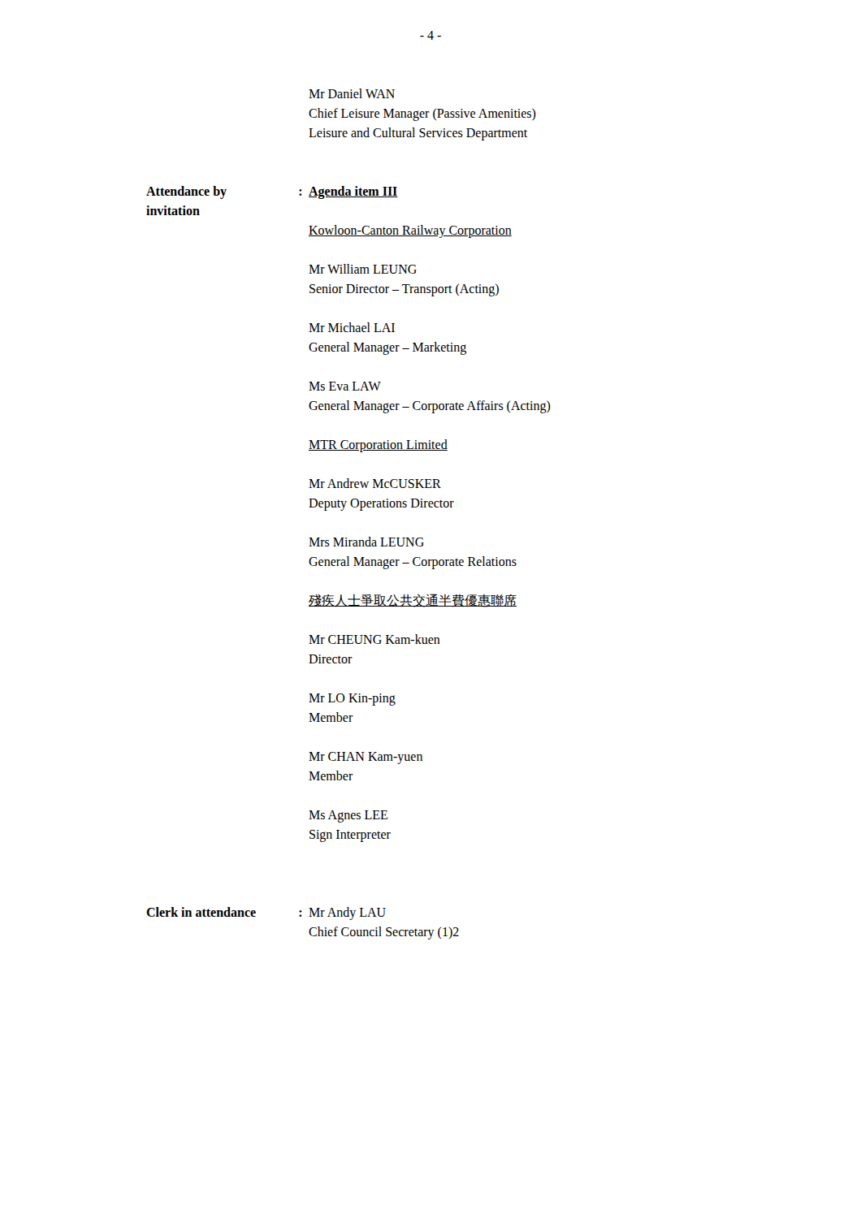- 4 -
Mr Daniel WAN
Chief Leisure Manager (Passive Amenities)
Leisure and Cultural Services Department
Attendance by
invitation
:
Agenda item III
Kowloon-Canton Railway Corporation
Mr William LEUNG
Senior Director – Transport (Acting)
Mr Michael LAI
General Manager – Marketing
Ms Eva LAW
General Manager – Corporate Affairs (Acting)
MTR Corporation Limited
Mr Andrew McCUSKER
Deputy Operations Director
Mrs Miranda LEUNG
General Manager – Corporate Relations
殘疾人士爭取公共交通半費優惠聯席
Mr CHEUNG Kam-kuen
Director
Mr LO Kin-ping
Member
Mr CHAN Kam-yuen
Member
Ms Agnes LEE
Sign Interpreter
Clerk in attendance
:
Mr Andy LAU
Chief Council Secretary (1)2